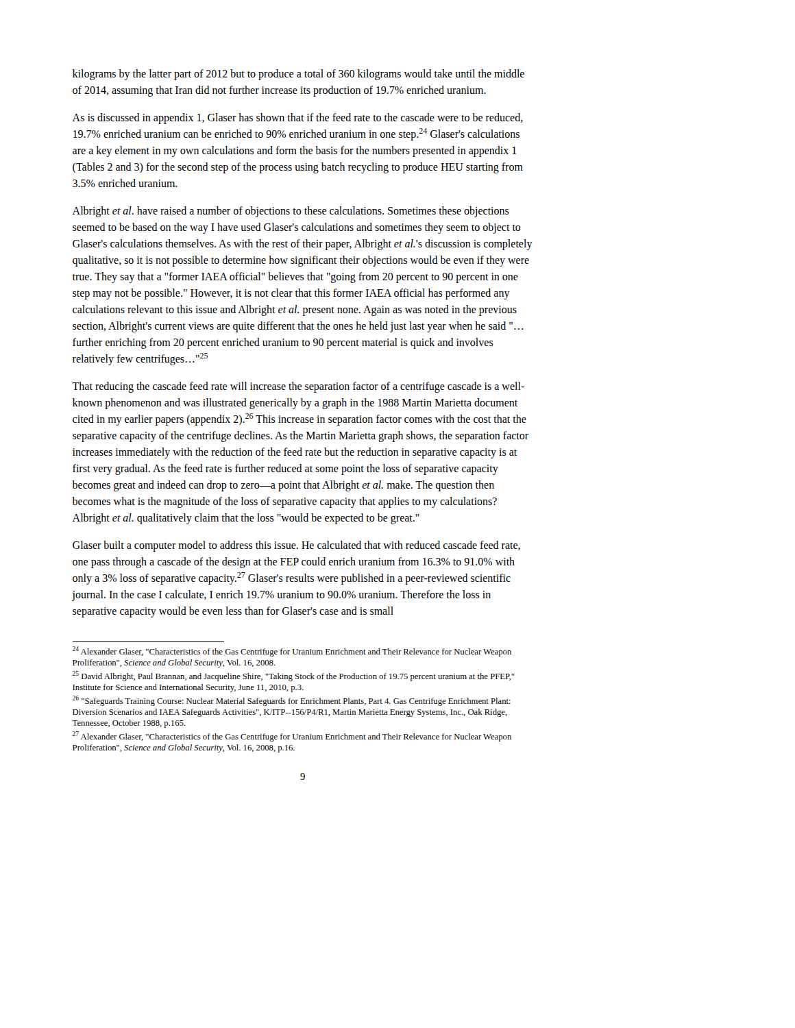kilograms by the latter part of 2012 but to produce a total of 360 kilograms would take until the middle of 2014, assuming that Iran did not further increase its production of 19.7% enriched uranium.
As is discussed in appendix 1, Glaser has shown that if the feed rate to the cascade were to be reduced, 19.7% enriched uranium can be enriched to 90% enriched uranium in one step.24 Glaser's calculations are a key element in my own calculations and form the basis for the numbers presented in appendix 1 (Tables 2 and 3) for the second step of the process using batch recycling to produce HEU starting from 3.5% enriched uranium.
Albright et al. have raised a number of objections to these calculations. Sometimes these objections seemed to be based on the way I have used Glaser's calculations and sometimes they seem to object to Glaser's calculations themselves. As with the rest of their paper, Albright et al.'s discussion is completely qualitative, so it is not possible to determine how significant their objections would be even if they were true. They say that a "former IAEA official" believes that "going from 20 percent to 90 percent in one step may not be possible." However, it is not clear that this former IAEA official has performed any calculations relevant to this issue and Albright et al. present none. Again as was noted in the previous section, Albright's current views are quite different that the ones he held just last year when he said "…further enriching from 20 percent enriched uranium to 90 percent material is quick and involves relatively few centrifuges…"25
That reducing the cascade feed rate will increase the separation factor of a centrifuge cascade is a well-known phenomenon and was illustrated generically by a graph in the 1988 Martin Marietta document cited in my earlier papers (appendix 2).26 This increase in separation factor comes with the cost that the separative capacity of the centrifuge declines. As the Martin Marietta graph shows, the separation factor increases immediately with the reduction of the feed rate but the reduction in separative capacity is at first very gradual. As the feed rate is further reduced at some point the loss of separative capacity becomes great and indeed can drop to zero—a point that Albright et al. make. The question then becomes what is the magnitude of the loss of separative capacity that applies to my calculations? Albright et al. qualitatively claim that the loss "would be expected to be great."
Glaser built a computer model to address this issue. He calculated that with reduced cascade feed rate, one pass through a cascade of the design at the FEP could enrich uranium from 16.3% to 91.0% with only a 3% loss of separative capacity.27 Glaser's results were published in a peer-reviewed scientific journal. In the case I calculate, I enrich 19.7% uranium to 90.0% uranium. Therefore the loss in separative capacity would be even less than for Glaser's case and is small
24 Alexander Glaser, "Characteristics of the Gas Centrifuge for Uranium Enrichment and Their Relevance for Nuclear Weapon Proliferation", Science and Global Security, Vol. 16, 2008.
25 David Albright, Paul Brannan, and Jacqueline Shire, "Taking Stock of the Production of 19.75 percent uranium at the PFEP," Institute for Science and International Security, June 11, 2010, p.3.
26 "Safeguards Training Course: Nuclear Material Safeguards for Enrichment Plants, Part 4. Gas Centrifuge Enrichment Plant: Diversion Scenarios and IAEA Safeguards Activities", K/ITP--156/P4/R1, Martin Marietta Energy Systems, Inc., Oak Ridge, Tennessee, October 1988, p.165.
27 Alexander Glaser, "Characteristics of the Gas Centrifuge for Uranium Enrichment and Their Relevance for Nuclear Weapon Proliferation", Science and Global Security, Vol. 16, 2008, p.16.
9